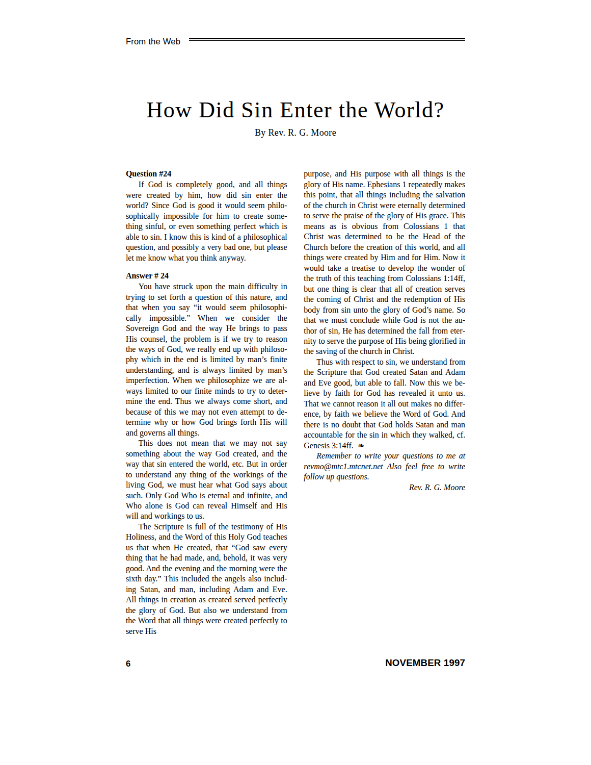From the Web
How Did Sin Enter the World?
By Rev. R. G. Moore
Question #24
If God is completely good, and all things were created by him, how did sin enter the world? Since God is good it would seem philosophically impossible for him to create something sinful, or even something perfect which is able to sin. I know this is kind of a philosophical question, and possibly a very bad one, but please let me know what you think anyway.
Answer # 24
You have struck upon the main difficulty in trying to set forth a question of this nature, and that when you say “it would seem philosophically impossible.” When we consider the Sovereign God and the way He brings to pass His counsel, the problem is if we try to reason the ways of God, we really end up with philosophy which in the end is limited by man’s finite understanding, and is always limited by man’s imperfection. When we philosophize we are always limited to our finite minds to try to determine the end. Thus we always come short, and because of this we may not even attempt to determine why or how God brings forth His will and governs all things.
This does not mean that we may not say something about the way God created, and the way that sin entered the world, etc. But in order to understand any thing of the workings of the living God, we must hear what God says about such. Only God Who is eternal and infinite, and Who alone is God can reveal Himself and His will and workings to us.
The Scripture is full of the testimony of His Holiness, and the Word of this Holy God teaches us that when He created, that “God saw every thing that he had made, and, behold, it was very good. And the evening and the morning were the sixth day.” This included the angels also including Satan, and man, including Adam and Eve. All things in creation as created served perfectly the glory of God. But also we understand from the Word that all things were created perfectly to serve His
purpose, and His purpose with all things is the glory of His name. Ephesians 1 repeatedly makes this point, that all things including the salvation of the church in Christ were eternally determined to serve the praise of the glory of His grace. This means as is obvious from Colossians 1 that Christ was determined to be the Head of the Church before the creation of this world, and all things were created by Him and for Him. Now it would take a treatise to develop the wonder of the truth of this teaching from Colossians 1:14ff, but one thing is clear that all of creation serves the coming of Christ and the redemption of His body from sin unto the glory of God’s name. So that we must conclude while God is not the author of sin, He has determined the fall from eternity to serve the purpose of His being glorified in the saving of the church in Christ.
Thus with respect to sin, we understand from the Scripture that God created Satan and Adam and Eve good, but able to fall. Now this we believe by faith for God has revealed it unto us. That we cannot reason it all out makes no difference, by faith we believe the Word of God. And there is no doubt that God holds Satan and man accountable for the sin in which they walked, cf. Genesis 3:14ff. ❧
Remember to write your questions to me at revmo@mtc1.mtcnet.net Also feel free to write follow up questions.
Rev. R. G. Moore
6
NOVEMBER 1997